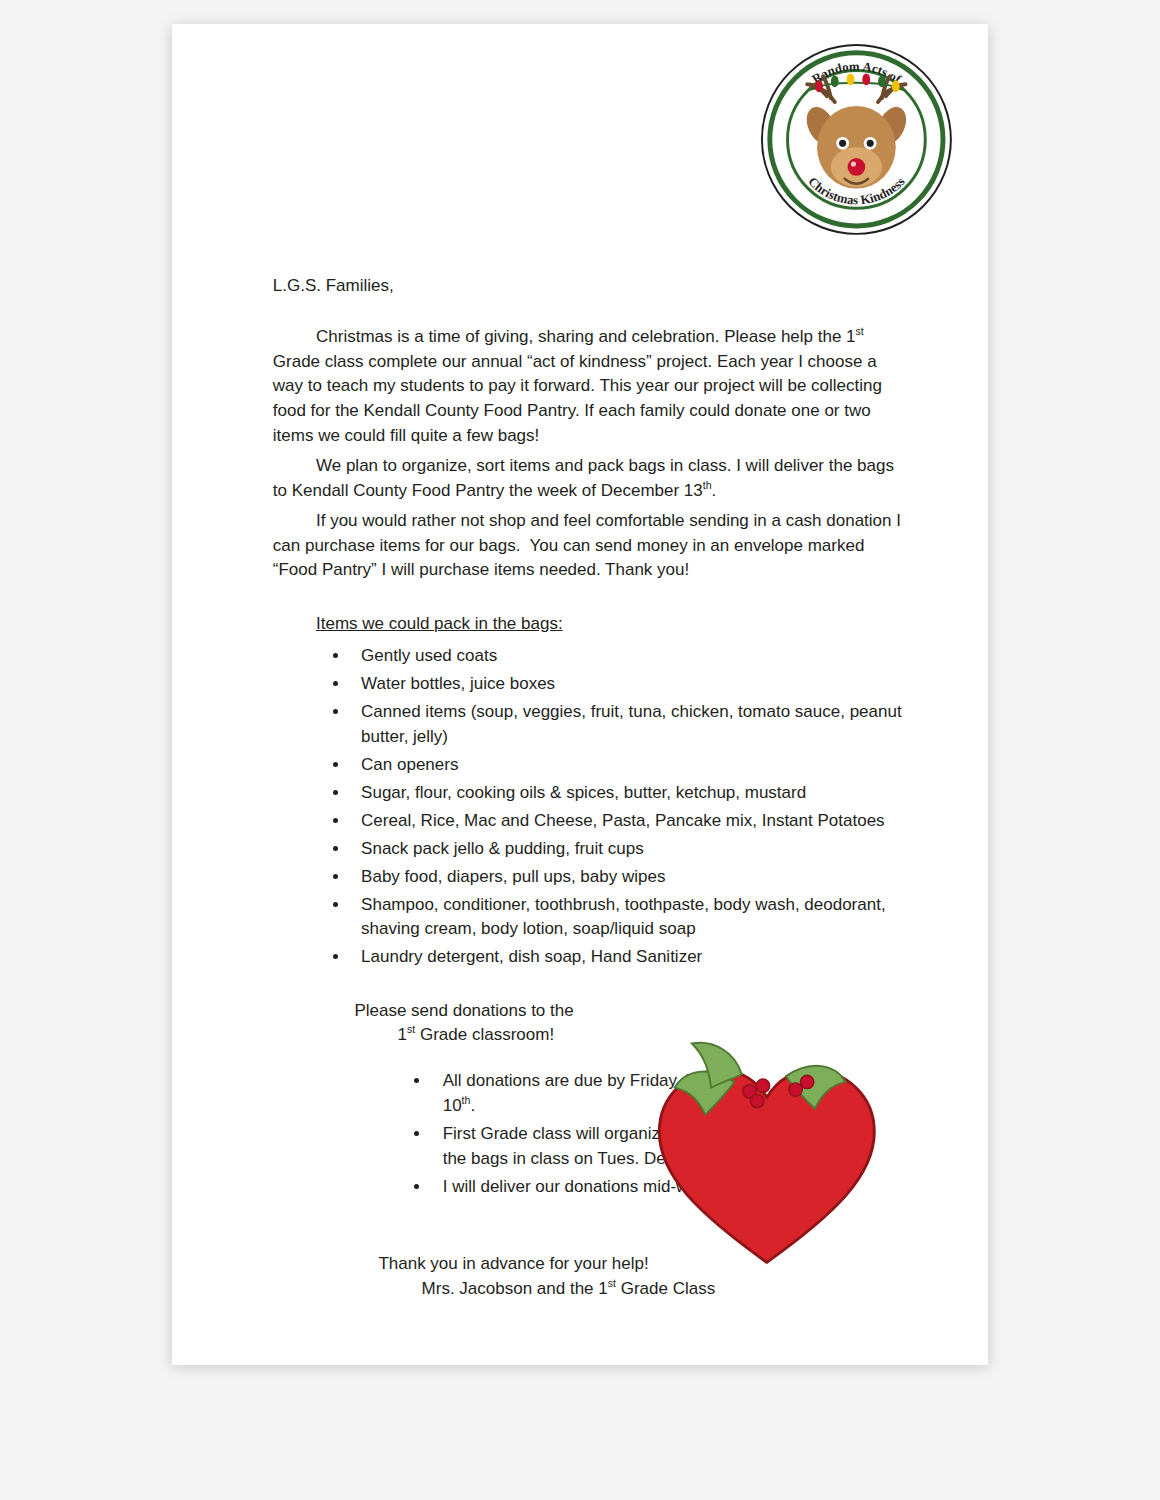Random Acts of Christmas Kindness
L.G.S. Families,
Christmas is a time of giving, sharing and celebration. Please help the 1st Grade class complete our annual “act of kindness” project. Each year I choose a way to teach my students to pay it forward. This year our project will be collecting food for the Kendall County Food Pantry. If each family could donate one or two items we could fill quite a few bags!
We plan to organize, sort items and pack bags in class. I will deliver the bags to Kendall County Food Pantry the week of December 13th.
If you would rather not shop and feel comfortable sending in a cash donation I can purchase items for our bags. You can send money in an envelope marked “Food Pantry” I will purchase items needed. Thank you!
Items we could pack in the bags:
Gently used coats
Water bottles, juice boxes
Canned items (soup, veggies, fruit, tuna, chicken, tomato sauce, peanut butter, jelly)
Can openers
Sugar, flour, cooking oils & spices, butter, ketchup, mustard
Cereal, Rice, Mac and Cheese, Pasta, Pancake mix, Instant Potatoes
Snack pack jello & pudding, fruit cups
Baby food, diapers, pull ups, baby wipes
Shampoo, conditioner, toothbrush, toothpaste, body wash, deodorant, shaving cream, body lotion, soap/liquid soap
Laundry detergent, dish soap, Hand Sanitizer
Please send donations to the 1st Grade classroom!
All donations are due by Friday, Dec. 10th.
First Grade class will organize and pack the bags in class on Tues. Dec. 14th.
I will deliver our donations mid-week.
Thank you in advance for your help! Mrs. Jacobson and the 1st Grade Class